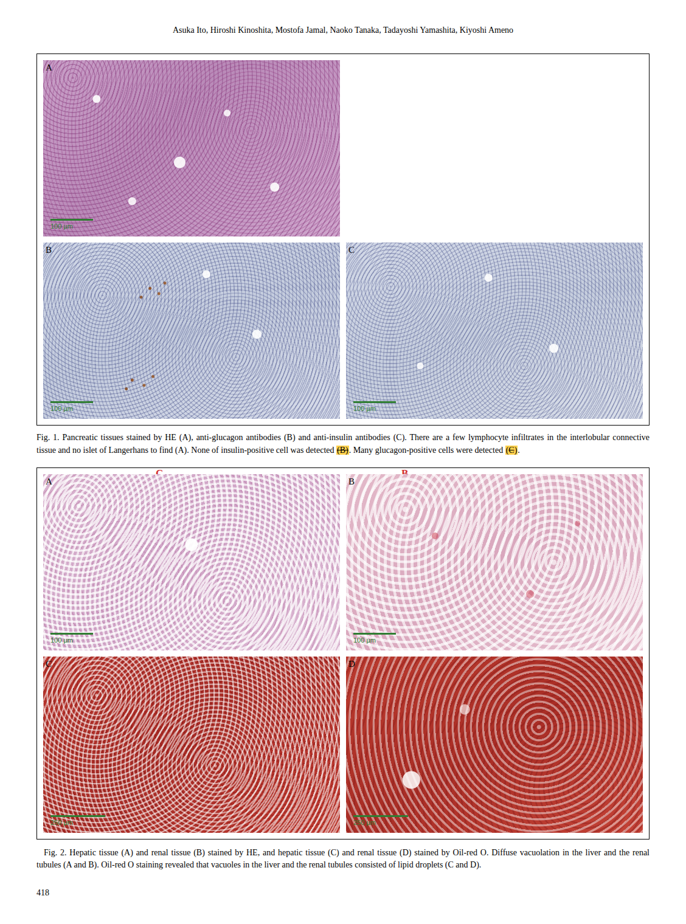Asuka Ito, Hiroshi Kinoshita, Mostofa Jamal, Naoko Tanaka, Tadayoshi Yamashita, Kiyoshi Ameno
A
100 µm
B
100 µm
C
100 µm
Fig. 1. Pancreatic tissues stained by HE (A), anti-glucagon antibodies (B) and anti-insulin antibodies (C). There are a few lymphocyte infiltrates in the interlobular connective tissue and no islet of Langerhans to find (A). None of insulin-positive cell was detected (B). Many glucagon-positive cells were detected (C).
C B
A
100 µm
B
100 µm
C
250 µm
D
250 µm
Fig. 2. Hepatic tissue (A) and renal tissue (B) stained by HE, and hepatic tissue (C) and renal tissue (D) stained by Oil-red O. Diffuse vacuolation in the liver and the renal tubules (A and B). Oil-red O staining revealed that vacuoles in the liver and the renal tubules consisted of lipid droplets (C and D).
418